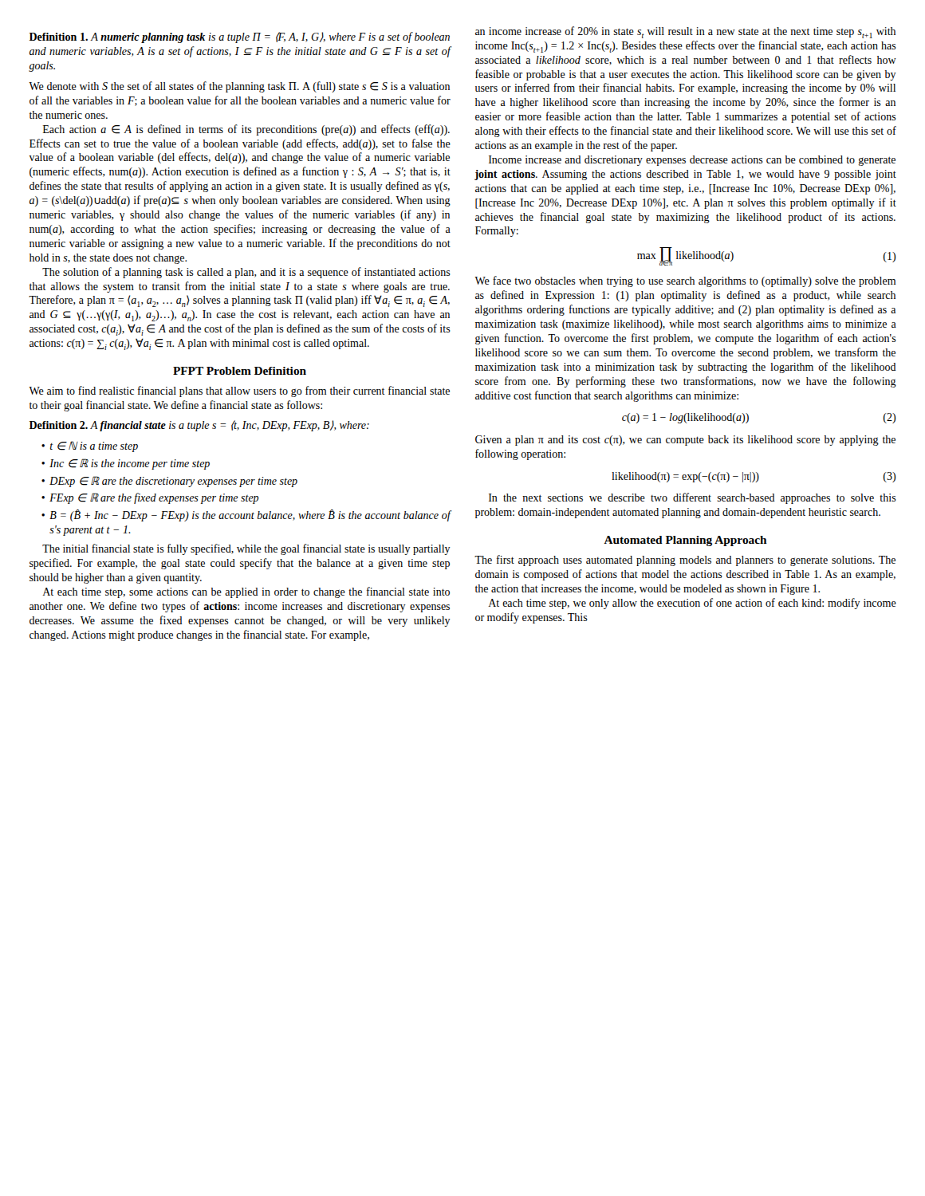Definition 1. A numeric planning task is a tuple Π = ⟨F, A, I, G⟩, where F is a set of boolean and numeric variables, A is a set of actions, I ⊆ F is the initial state and G ⊆ F is a set of goals.
We denote with S the set of all states of the planning task Π. A (full) state s ∈ S is a valuation of all the variables in F; a boolean value for all the boolean variables and a numeric value for the numeric ones.
Each action a ∈ A is defined in terms of its preconditions (pre(a)) and effects (eff(a)). Effects can set to true the value of a boolean variable (add effects, add(a)), set to false the value of a boolean variable (del effects, del(a)), and change the value of a numeric variable (numeric effects, num(a)). Action execution is defined as a function γ : S, A → S′; that is, it defines the state that results of applying an action in a given state. It is usually defined as γ(s, a) = (s\del(a))∪add(a) if pre(a)⊆ s when only boolean variables are considered. When using numeric variables, γ should also change the values of the numeric variables (if any) in num(a), according to what the action specifies; increasing or decreasing the value of a numeric variable or assigning a new value to a numeric variable. If the preconditions do not hold in s, the state does not change.
The solution of a planning task is called a plan, and it is a sequence of instantiated actions that allows the system to transit from the initial state I to a state s where goals are true. Therefore, a plan π = ⟨a1, a2, … an⟩ solves a planning task Π (valid plan) iff ∀ai ∈ π, ai ∈ A, and G ⊆ γ(…γ(γ(I, a1), a2)…), an). In case the cost is relevant, each action can have an associated cost, c(ai), ∀ai ∈ A and the cost of the plan is defined as the sum of the costs of its actions: c(π) = ∑i c(ai), ∀ai ∈ π. A plan with minimal cost is called optimal.
PFPT Problem Definition
We aim to find realistic financial plans that allow users to go from their current financial state to their goal financial state. We define a financial state as follows:
Definition 2. A financial state is a tuple s = ⟨t, Inc, DExp, FExp, B⟩, where:
t ∈ ℕ is a time step
Inc ∈ ℝ is the income per time step
DExp ∈ ℝ are the discretionary expenses per time step
FExp ∈ ℝ are the fixed expenses per time step
B = (B̂ + Inc − DExp − FExp) is the account balance, where B̂ is the account balance of s's parent at t − 1.
The initial financial state is fully specified, while the goal financial state is usually partially specified. For example, the goal state could specify that the balance at a given time step should be higher than a given quantity.
At each time step, some actions can be applied in order to change the financial state into another one. We define two types of actions: income increases and discretionary expenses decreases. We assume the fixed expenses cannot be changed, or will be very unlikely changed. Actions might produce changes in the financial state. For example,
an income increase of 20% in state st will result in a new state at the next time step st+1 with income Inc(st+1) = 1.2 × Inc(st). Besides these effects over the financial state, each action has associated a likelihood score, which is a real number between 0 and 1 that reflects how feasible or probable is that a user executes the action. This likelihood score can be given by users or inferred from their financial habits. For example, increasing the income by 0% will have a higher likelihood score than increasing the income by 20%, since the former is an easier or more feasible action than the latter. Table 1 summarizes a potential set of actions along with their effects to the financial state and their likelihood score. We will use this set of actions as an example in the rest of the paper.
Income increase and discretionary expenses decrease actions can be combined to generate joint actions. Assuming the actions described in Table 1, we would have 9 possible joint actions that can be applied at each time step, i.e., [Increase Inc 10%, Decrease DExp 0%], [Increase Inc 20%, Decrease DExp 10%], etc. A plan π solves this problem optimally if it achieves the financial goal state by maximizing the likelihood product of its actions. Formally:
max ∏a∈π likelihood(a) (1)
We face two obstacles when trying to use search algorithms to (optimally) solve the problem as defined in Expression 1: (1) plan optimality is defined as a product, while search algorithms ordering functions are typically additive; and (2) plan optimality is defined as a maximization task (maximize likelihood), while most search algorithms aims to minimize a given function. To overcome the first problem, we compute the logarithm of each action's likelihood score so we can sum them. To overcome the second problem, we transform the maximization task into a minimization task by subtracting the logarithm of the likelihood score from one. By performing these two transformations, now we have the following additive cost function that search algorithms can minimize:
c(a) = 1 − log(likelihood(a)) (2)
Given a plan π and its cost c(π), we can compute back its likelihood score by applying the following operation:
likelihood(π) = exp(−(c(π) − |π|)) (3)
In the next sections we describe two different search-based approaches to solve this problem: domain-independent automated planning and domain-dependent heuristic search.
Automated Planning Approach
The first approach uses automated planning models and planners to generate solutions. The domain is composed of actions that model the actions described in Table 1. As an example, the action that increases the income, would be modeled as shown in Figure 1.
At each time step, we only allow the execution of one action of each kind: modify income or modify expenses. This